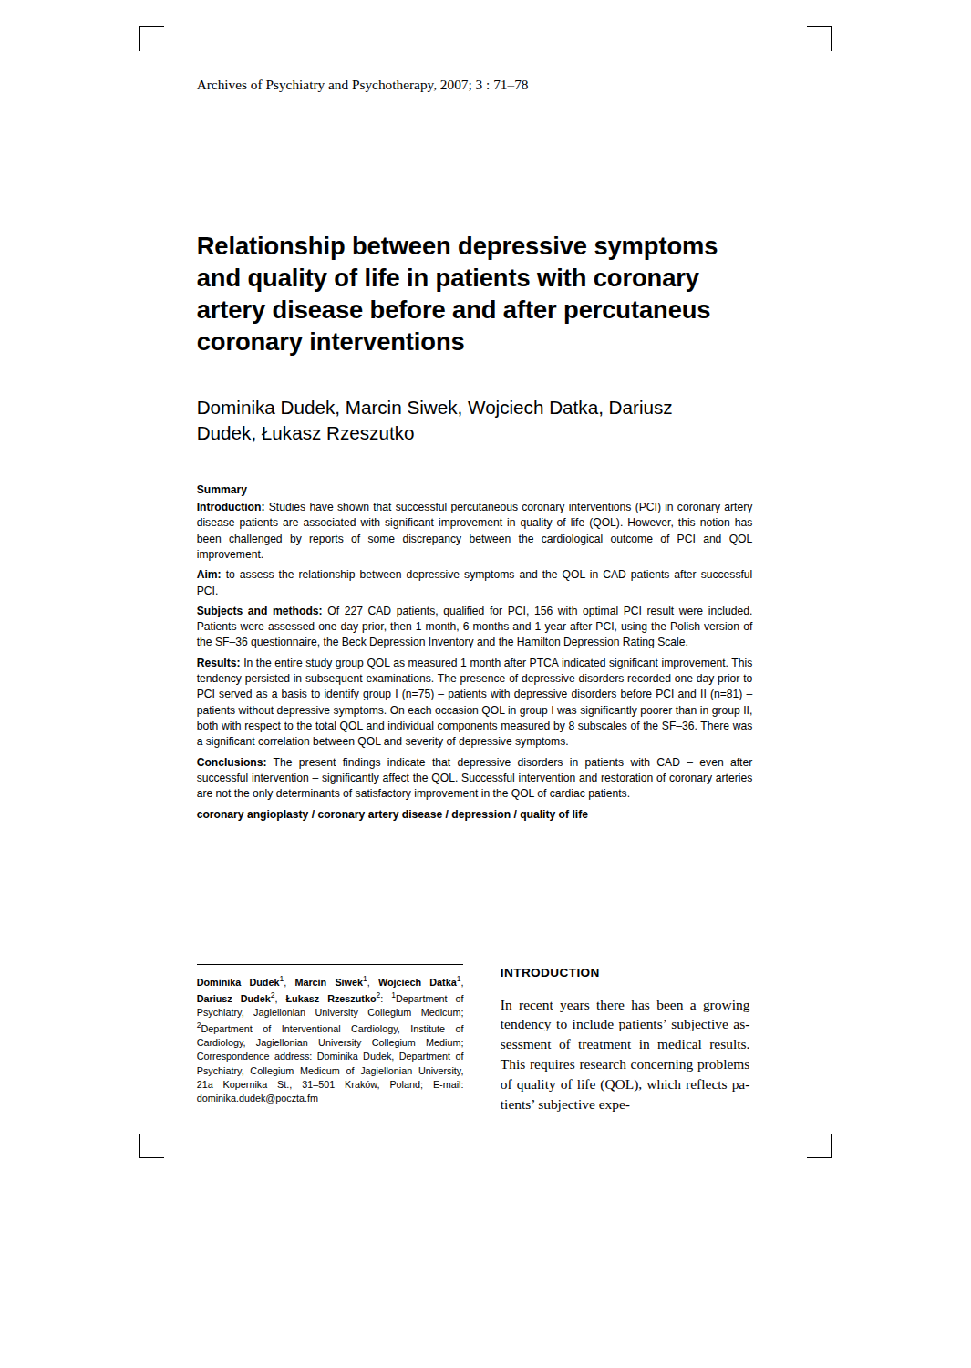Archives of Psychiatry and Psychotherapy, 2007; 3 : 71–78
Relationship between depressive symptoms and quality of life in patients with coronary artery disease before and after percutaneus coronary interventions
Dominika Dudek, Marcin Siwek, Wojciech Datka, Dariusz Dudek, Łukasz Rzeszutko
Summary
Introduction: Studies have shown that successful percutaneous coronary interventions (PCI) in coronary artery disease patients are associated with significant improvement in quality of life (QOL). However, this notion has been challenged by reports of some discrepancy between the cardiological outcome of PCI and QOL improvement.
Aim: to assess the relationship between depressive symptoms and the QOL in CAD patients after successful PCI.
Subjects and methods: Of 227 CAD patients, qualified for PCI, 156 with optimal PCI result were included. Patients were assessed one day prior, then 1 month, 6 months and 1 year after PCI, using the Polish version of the SF–36 questionnaire, the Beck Depression Inventory and the Hamilton Depression Rating Scale.
Results: In the entire study group QOL as measured 1 month after PTCA indicated significant improvement. This tendency persisted in subsequent examinations. The presence of depressive disorders recorded one day prior to PCI served as a basis to identify group I (n=75) – patients with depressive disorders before PCI and II (n=81) – patients without depressive symptoms. On each occasion QOL in group I was significantly poorer than in group II, both with respect to the total QOL and individual components measured by 8 subscales of the SF–36. There was a significant correlation between QOL and severity of depressive symptoms.
Conclusions: The present findings indicate that depressive disorders in patients with CAD – even after successful intervention – significantly affect the QOL. Successful intervention and restoration of coronary arteries are not the only determinants of satisfactory improvement in the QOL of cardiac patients.
coronary angioplasty / coronary artery disease / depression / quality of life
Dominika Dudek1, Marcin Siwek1, Wojciech Datka1, Dariusz Dudek2, Łukasz Rzeszutko2: 1Department of Psychiatry, Jagiellonian University Collegium Medicum; 2Department of Interventional Cardiology, Institute of Cardiology, Jagiellonian University Collegium Medium; Correspondence address: Dominika Dudek, Department of Psychiatry, Collegium Medicum of Jagiellonian University, 21a Kopernika St., 31–501 Kraków, Poland; E-mail: dominika.dudek@poczta.fm
INTRODUCTION
In recent years there has been a growing tendency to include patients’ subjective assessment of treatment in medical results. This requires research concerning problems of quality of life (QOL), which reflects patients’ subjective expe-